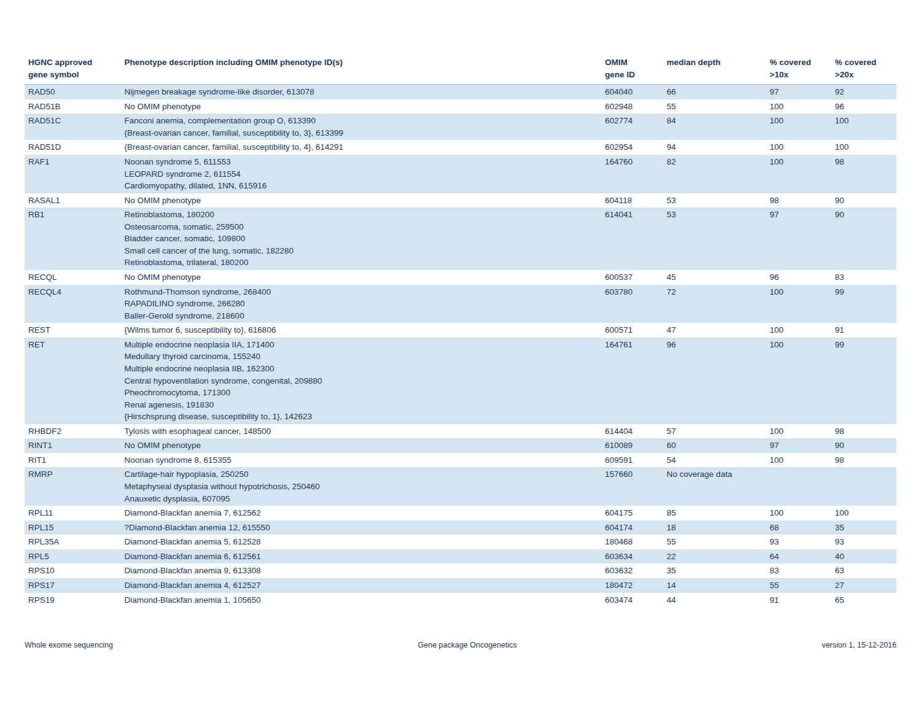| HGNC approved gene symbol | Phenotype description including OMIM phenotype ID(s) | OMIM gene ID | median depth | % covered >10x | % covered >20x |
| --- | --- | --- | --- | --- | --- |
| RAD50 | Nijmegen breakage syndrome-like disorder, 613078 | 604040 | 66 | 97 | 92 |
| RAD51B | No OMIM phenotype | 602948 | 55 | 100 | 96 |
| RAD51C | Fanconi anemia, complementation group O, 613390 {Breast-ovarian cancer, familial, susceptibility to, 3}, 613399 | 602774 | 84 | 100 | 100 |
| RAD51D | {Breast-ovarian cancer, familial, susceptibility to, 4}, 614291 | 602954 | 94 | 100 | 100 |
| RAF1 | Noonan syndrome 5, 611553 LEOPARD syndrome 2, 611554 Cardiomyopathy, dilated, 1NN, 615916 | 164760 | 82 | 100 | 98 |
| RASAL1 | No OMIM phenotype | 604118 | 53 | 98 | 90 |
| RB1 | Retinoblastoma, 180200 Osteosarcoma, somatic, 259500 Bladder cancer, somatic, 109800 Small cell cancer of the lung, somatic, 182280 Retinoblastoma, trilateral, 180200 | 614041 | 53 | 97 | 90 |
| RECQL | No OMIM phenotype | 600537 | 45 | 96 | 83 |
| RECQL4 | Rothmund-Thomson syndrome, 268400 RAPADILINO syndrome, 266280 Baller-Gerold syndrome, 218600 | 603780 | 72 | 100 | 99 |
| REST | {Wilms tumor 6, susceptibility to}, 616806 | 600571 | 47 | 100 | 91 |
| RET | Multiple endocrine neoplasia IIA, 171400 Medullary thyroid carcinoma, 155240 Multiple endocrine neoplasia IIB, 162300 Central hypoventilation syndrome, congenital, 209880 Pheochromocytoma, 171300 Renal agenesis, 191830 {Hirschsprung disease, susceptibility to, 1}, 142623 | 164761 | 96 | 100 | 99 |
| RHBDF2 | Tylosis with esophageal cancer, 148500 | 614404 | 57 | 100 | 98 |
| RINT1 | No OMIM phenotype | 610089 | 60 | 97 | 90 |
| RIT1 | Noonan syndrome 8, 615355 | 609591 | 54 | 100 | 98 |
| RMRP | Cartilage-hair hypoplasia, 250250 Metaphyseal dysplasia without hypotrichosis, 250460 Anauxetic dysplasia, 607095 | 157660 | No coverage data |
| RPL11 | Diamond-Blackfan anemia 7, 612562 | 604175 | 85 | 100 | 100 |
| RPL15 | ?Diamond-Blackfan anemia 12, 615550 | 604174 | 18 | 68 | 35 |
| RPL35A | Diamond-Blackfan anemia 5, 612528 | 180468 | 55 | 93 | 93 |
| RPL5 | Diamond-Blackfan anemia 6, 612561 | 603634 | 22 | 64 | 40 |
| RPS10 | Diamond-Blackfan anemia 9, 613308 | 603632 | 35 | 83 | 63 |
| RPS17 | Diamond-Blackfan anemia 4, 612527 | 180472 | 14 | 55 | 27 |
| RPS19 | Diamond-Blackfan anemia 1, 105650 | 603474 | 44 | 91 | 65 |
Whole exome sequencing
Gene package Oncogenetics
version 1, 15-12-2016